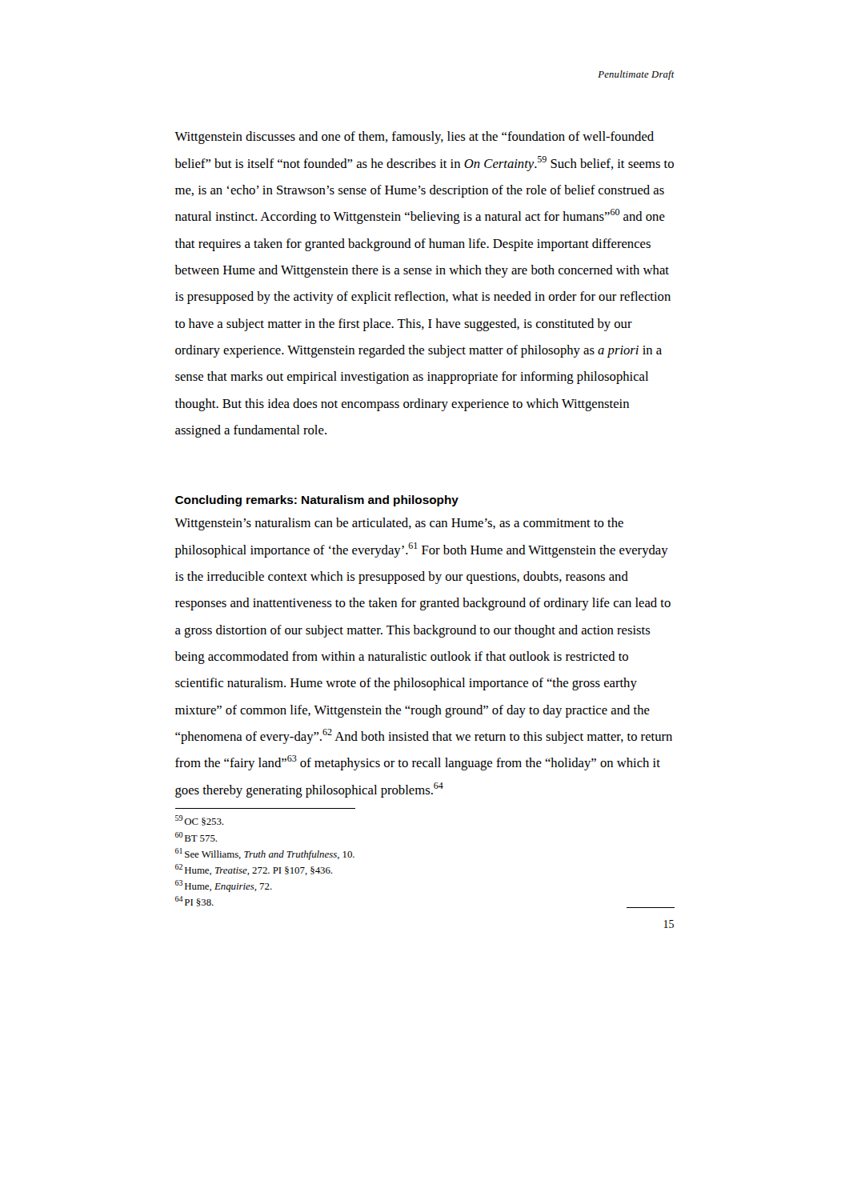Penultimate Draft
Wittgenstein discusses and one of them, famously, lies at the “foundation of well-founded belief” but is itself “not founded” as he describes it in On Certainty.59 Such belief, it seems to me, is an ‘echo’ in Strawson’s sense of Hume’s description of the role of belief construed as natural instinct. According to Wittgenstein “believing is a natural act for humans”60 and one that requires a taken for granted background of human life. Despite important differences between Hume and Wittgenstein there is a sense in which they are both concerned with what is presupposed by the activity of explicit reflection, what is needed in order for our reflection to have a subject matter in the first place. This, I have suggested, is constituted by our ordinary experience. Wittgenstein regarded the subject matter of philosophy as a priori in a sense that marks out empirical investigation as inappropriate for informing philosophical thought. But this idea does not encompass ordinary experience to which Wittgenstein assigned a fundamental role.
Concluding remarks: Naturalism and philosophy
Wittgenstein’s naturalism can be articulated, as can Hume’s, as a commitment to the philosophical importance of ‘the everyday’.61 For both Hume and Wittgenstein the everyday is the irreducible context which is presupposed by our questions, doubts, reasons and responses and inattentiveness to the taken for granted background of ordinary life can lead to a gross distortion of our subject matter. This background to our thought and action resists being accommodated from within a naturalistic outlook if that outlook is restricted to scientific naturalism. Hume wrote of the philosophical importance of “the gross earthy mixture” of common life, Wittgenstein the “rough ground” of day to day practice and the “phenomena of every-day”.62 And both insisted that we return to this subject matter, to return from the “fairy land”63 of metaphysics or to recall language from the “holiday” on which it goes thereby generating philosophical problems.64
59 OC §253.
60 BT 575.
61 See Williams, Truth and Truthfulness, 10.
62 Hume, Treatise, 272. PI §107, §436.
63 Hume, Enquiries, 72.
64 PI §38.
15